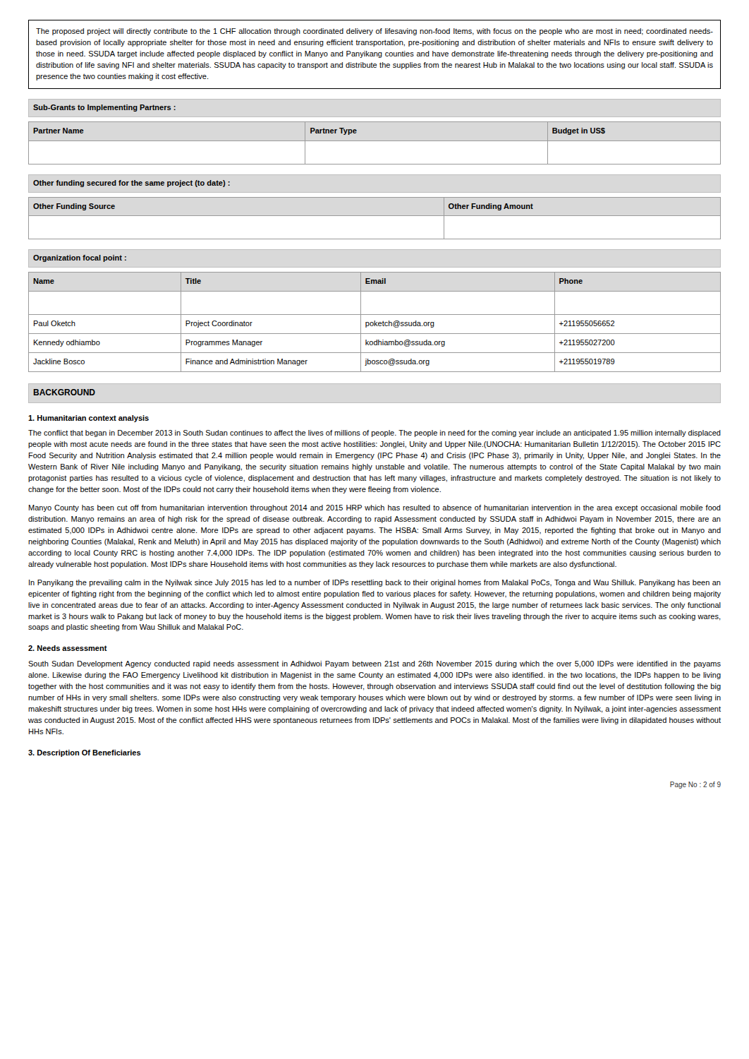The proposed project will directly contribute to the 1 CHF allocation through coordinated delivery of lifesaving non-food Items, with focus on the people who are most in need; coordinated needs-based provision of locally appropriate shelter for those most in need and ensuring efficient transportation, pre-positioning and distribution of shelter materials and NFIs to ensure swift delivery to those in need. SSUDA target include affected people displaced by conflict in Manyo and Panyikang counties and have demonstrate life-threatening needs through the delivery pre-positioning and distribution of life saving NFI and shelter materials. SSUDA has capacity to transport and distribute the supplies from the nearest Hub in Malakal to the two locations using our local staff. SSUDA is presence the two counties making it cost effective.
Sub-Grants to Implementing Partners :
| Partner Name | Partner Type | Budget in US$ |
| --- | --- | --- |
Other funding secured for the same project (to date) :
| Other Funding Source | Other Funding Amount |
| --- | --- |
Organization focal point :
| Name | Title | Email | Phone |
| --- | --- | --- | --- |
| Paul Oketch | Project Coordinator | poketch@ssuda.org | +211955056652 |
| Kennedy odhiambo | Programmes Manager | kodhiambo@ssuda.org | +211955027200 |
| Jackline Bosco | Finance and Administrtion Manager | jbosco@ssuda.org | +211955019789 |
BACKGROUND
1. Humanitarian context analysis
The conflict that began in December 2013 in South Sudan continues to affect the lives of millions of people. The people in need for the coming year include an anticipated 1.95 million internally displaced people with most acute needs are found in the three states that have seen the most active hostilities: Jonglei, Unity and Upper Nile.(UNOCHA: Humanitarian Bulletin 1/12/2015). The October 2015 IPC Food Security and Nutrition Analysis estimated that 2.4 million people would remain in Emergency (IPC Phase 4) and Crisis (IPC Phase 3), primarily in Unity, Upper Nile, and Jonglei States. In the Western Bank of River Nile including Manyo and Panyikang, the security situation remains highly unstable and volatile. The numerous attempts to control of the State Capital Malakal by two main protagonist parties has resulted to a vicious cycle of violence, displacement and destruction that has left many villages, infrastructure and markets completely destroyed. The situation is not likely to change for the better soon. Most of the IDPs could not carry their household items when they were fleeing from violence.
Manyo County has been cut off from humanitarian intervention throughout 2014 and 2015 HRP which has resulted to absence of humanitarian intervention in the area except occasional mobile food distribution. Manyo remains an area of high risk for the spread of disease outbreak. According to rapid Assessment conducted by SSUDA staff in Adhidwoi Payam in November 2015, there are an estimated 5,000 IDPs in Adhidwoi centre alone. More IDPs are spread to other adjacent payams. The HSBA: Small Arms Survey, in May 2015, reported the fighting that broke out in Manyo and neighboring Counties (Malakal, Renk and Meluth) in April and May 2015 has displaced majority of the population downwards to the South (Adhidwoi) and extreme North of the County (Magenist) which according to local County RRC is hosting another 7.4,000 IDPs. The IDP population (estimated 70% women and children) has been integrated into the host communities causing serious burden to already vulnerable host population. Most IDPs share Household items with host communities as they lack resources to purchase them while markets are also dysfunctional.
In Panyikang the prevailing calm in the Nyilwak since July 2015 has led to a number of IDPs resettling back to their original homes from Malakal PoCs, Tonga and Wau Shilluk. Panyikang has been an epicenter of fighting right from the beginning of the conflict which led to almost entire population fled to various places for safety. However, the returning populations, women and children being majority live in concentrated areas due to fear of an attacks. According to inter-Agency Assessment conducted in Nyilwak in August 2015, the large number of returnees lack basic services. The only functional market is 3 hours walk to Pakang but lack of money to buy the household items is the biggest problem. Women have to risk their lives traveling through the river to acquire items such as cooking wares, soaps and plastic sheeting from Wau Shilluk and Malakal PoC.
2. Needs assessment
South Sudan Development Agency conducted rapid needs assessment in Adhidwoi Payam between 21st and 26th November 2015 during which the over 5,000 IDPs were identified in the payams alone. Likewise during the FAO Emergency Livelihood kit distribution in Magenist in the same County an estimated 4,000 IDPs were also identified. in the two locations, the IDPs happen to be living together with the host communities and it was not easy to identify them from the hosts. However, through observation and interviews SSUDA staff could find out the level of destitution following the big number of HHs in very small shelters. some IDPs were also constructing very weak temporary houses which were blown out by wind or destroyed by storms. a few number of IDPs were seen living in makeshift structures under big trees. Women in some host HHs were complaining of overcrowding and lack of privacy that indeed affected women's dignity. In Nyilwak, a joint inter-agencies assessment was conducted in August 2015. Most of the conflict affected HHS were spontaneous returnees from IDPs' settlements and POCs in Malakal. Most of the families were living in dilapidated houses without HHs NFIs.
3. Description Of Beneficiaries
Page No : 2 of 9